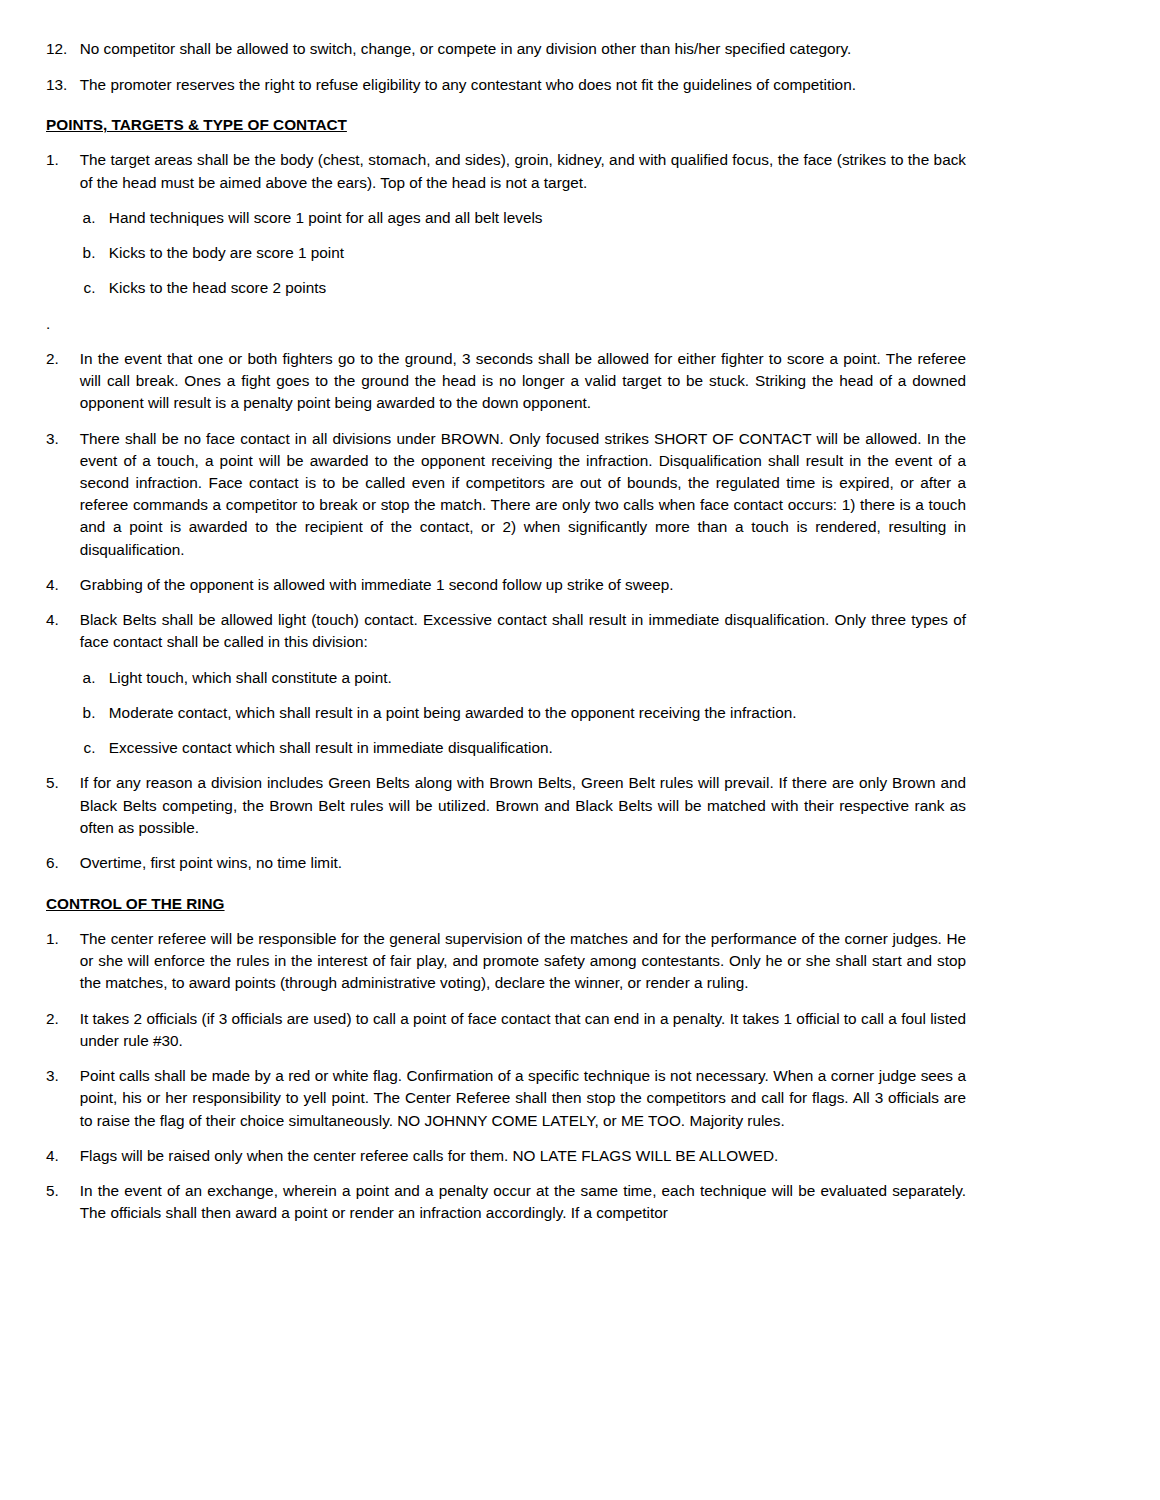12. No competitor shall be allowed to switch, change, or compete in any division other than his/her specified category.
13. The promoter reserves the right to refuse eligibility to any contestant who does not fit the guidelines of competition.
Points, Targets & Type of Contact
1. The target areas shall be the body (chest, stomach, and sides), groin, kidney, and with qualified focus, the face (strikes to the back of the head must be aimed above the ears). Top of the head is not a target.
Hand techniques will score 1 point for all ages and all belt levels
Kicks to the body are score 1 point
Kicks to the head score 2 points
.
2. In the event that one or both fighters go to the ground, 3 seconds shall be allowed for either fighter to score a point. The referee will call break. Ones a fight goes to the ground the head is no longer a valid target to be stuck. Striking the head of a downed opponent will result is a penalty point being awarded to the down opponent.
3. There shall be no face contact in all divisions under BROWN. Only focused strikes SHORT OF CONTACT will be allowed. In the event of a touch, a point will be awarded to the opponent receiving the infraction. Disqualification shall result in the event of a second infraction. Face contact is to be called even if competitors are out of bounds, the regulated time is expired, or after a referee commands a competitor to break or stop the match. There are only two calls when face contact occurs: 1) there is a touch and a point is awarded to the recipient of the contact, or 2) when significantly more than a touch is rendered, resulting in disqualification.
4. Grabbing of the opponent is allowed with immediate 1 second follow up strike of sweep.
4. Black Belts shall be allowed light (touch) contact. Excessive contact shall result in immediate disqualification. Only three types of face contact shall be called in this division:
Light touch, which shall constitute a point.
Moderate contact, which shall result in a point being awarded to the opponent receiving the infraction.
Excessive contact which shall result in immediate disqualification.
5. If for any reason a division includes Green Belts along with Brown Belts, Green Belt rules will prevail. If there are only Brown and Black Belts competing, the Brown Belt rules will be utilized. Brown and Black Belts will be matched with their respective rank as often as possible.
6. Overtime, first point wins, no time limit.
Control of the Ring
1. The center referee will be responsible for the general supervision of the matches and for the performance of the corner judges. He or she will enforce the rules in the interest of fair play, and promote safety among contestants. Only he or she shall start and stop the matches, to award points (through administrative voting), declare the winner, or render a ruling.
2. It takes 2 officials (if 3 officials are used) to call a point of face contact that can end in a penalty. It takes 1 official to call a foul listed under rule #30.
3. Point calls shall be made by a red or white flag. Confirmation of a specific technique is not necessary. When a corner judge sees a point, his or her responsibility to yell point. The Center Referee shall then stop the competitors and call for flags. All 3 officials are to raise the flag of their choice simultaneously. NO JOHNNY COME LATELY, or ME TOO. Majority rules.
4. Flags will be raised only when the center referee calls for them. NO LATE FLAGS WILL BE ALLOWED.
5. In the event of an exchange, wherein a point and a penalty occur at the same time, each technique will be evaluated separately. The officials shall then award a point or render an infraction accordingly. If a competitor